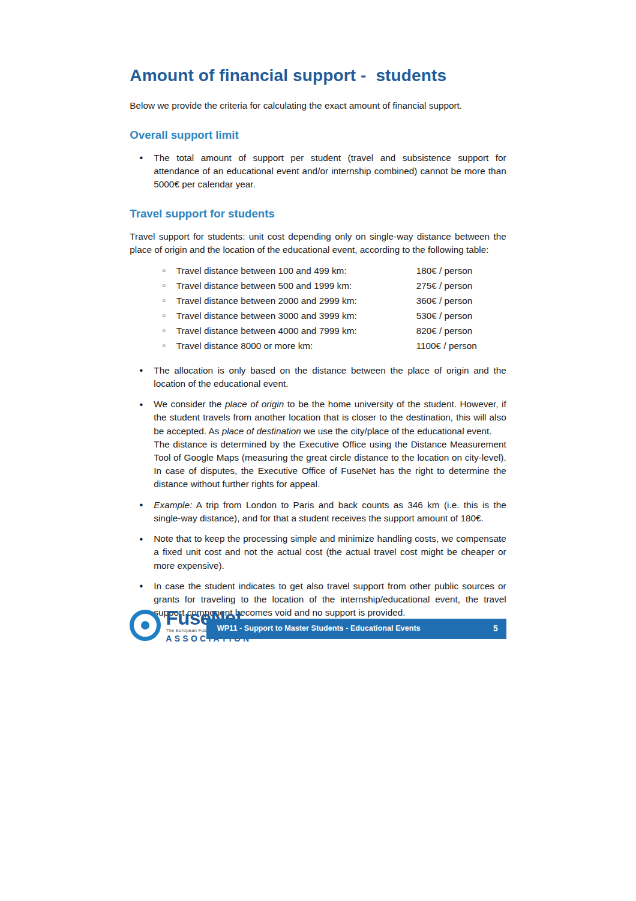Amount of financial support - students
Below we provide the criteria for calculating the exact amount of financial support.
Overall support limit
The total amount of support per student (travel and subsistence support for attendance of an educational event and/or internship combined) cannot be more than 5000€ per calendar year.
Travel support for students
Travel support for students: unit cost depending only on single-way distance between the place of origin and the location of the educational event, according to the following table:
Travel distance between 100 and 499 km: 180€ / person
Travel distance between 500 and 1999 km: 275€ / person
Travel distance between 2000 and 2999 km: 360€ / person
Travel distance between 3000 and 3999 km: 530€ / person
Travel distance between 4000 and 7999 km: 820€ / person
Travel distance 8000 or more km: 1100€ / person
The allocation is only based on the distance between the place of origin and the location of the educational event.
We consider the place of origin to be the home university of the student. However, if the student travels from another location that is closer to the destination, this will also be accepted. As place of destination we use the city/place of the educational event.
The distance is determined by the Executive Office using the Distance Measurement Tool of Google Maps (measuring the great circle distance to the location on city-level). In case of disputes, the Executive Office of FuseNet has the right to determine the distance without further rights for appeal.
Example: A trip from London to Paris and back counts as 346 km (i.e. this is the single-way distance), and for that a student receives the support amount of 180€.
Note that to keep the processing simple and minimize handling costs, we compensate a fixed unit cost and not the actual cost (the actual travel cost might be cheaper or more expensive).
In case the student indicates to get also travel support from other public sources or grants for traveling to the location of the internship/educational event, the travel support component becomes void and no support is provided.
FuseNet
The European Fusion Education Network
ASSOCIATION
WP11 - Support to Master Students - Educational Events 5